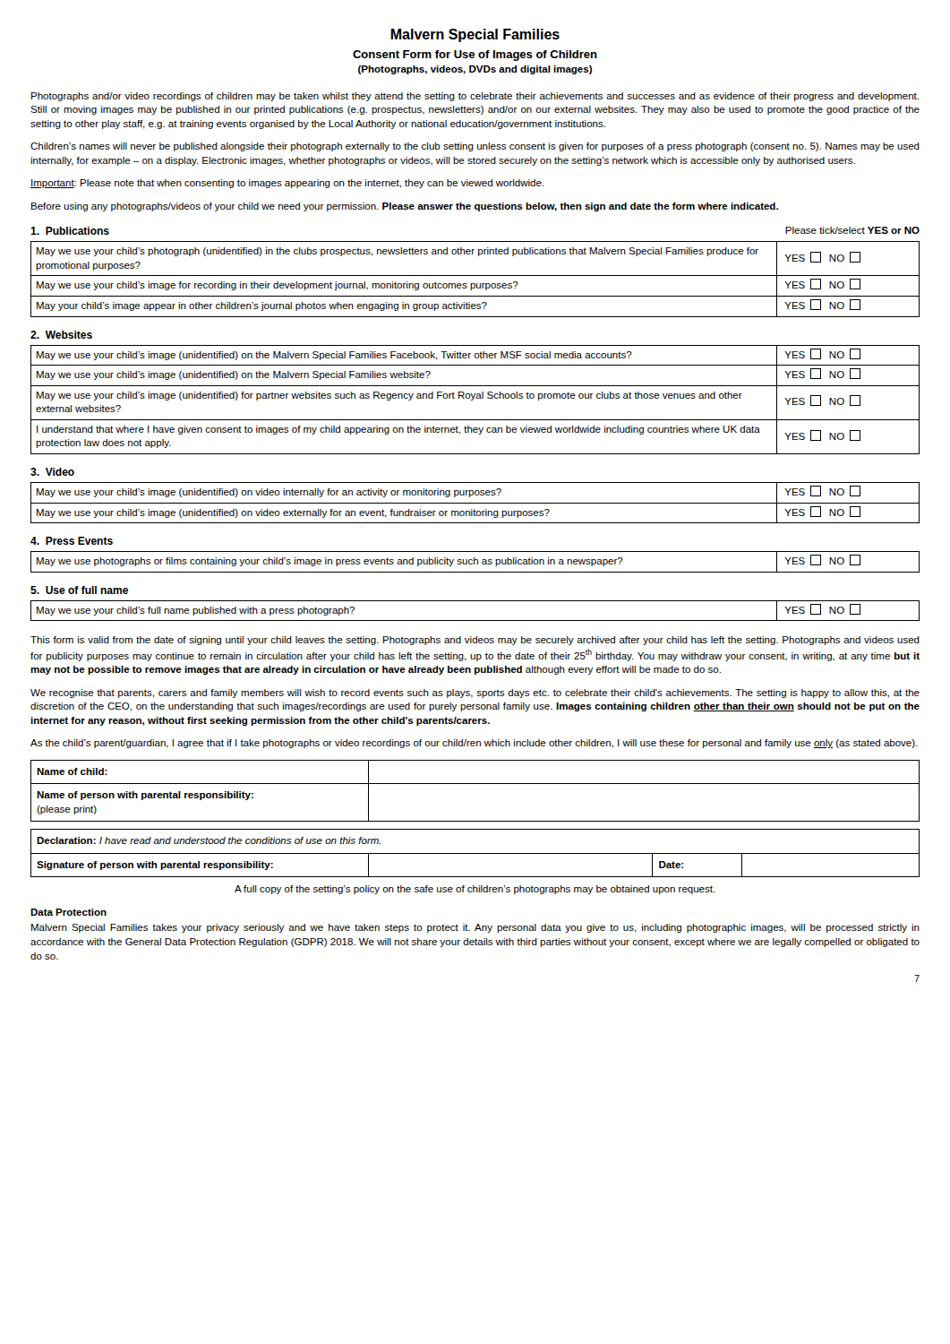Malvern Special Families
Consent Form for Use of Images of Children
(Photographs, videos, DVDs and digital images)
Photographs and/or video recordings of children may be taken whilst they attend the setting to celebrate their achievements and successes and as evidence of their progress and development. Still or moving images may be published in our printed publications (e.g. prospectus, newsletters) and/or on our external websites. They may also be used to promote the good practice of the setting to other play staff, e.g. at training events organised by the Local Authority or national education/government institutions.
Children’s names will never be published alongside their photograph externally to the club setting unless consent is given for purposes of a press photograph (consent no. 5). Names may be used internally, for example – on a display. Electronic images, whether photographs or videos, will be stored securely on the setting’s network which is accessible only by authorised users.
Important: Please note that when consenting to images appearing on the internet, they can be viewed worldwide.
Before using any photographs/videos of your child we need your permission. Please answer the questions below, then sign and date the form where indicated.
1. Publications Please tick/select YES or NO
| May we use your child’s photograph (unidentified) in the clubs prospectus, newsletters and other printed publications that Malvern Special Families produce for promotional purposes? | YES NO |
| May we use your child’s image for recording in their development journal, monitoring outcomes purposes? | YES NO |
| May your child’s image appear in other children’s journal photos when engaging in group activities? | YES NO |
2. Websites
| May we use your child’s image (unidentified) on the Malvern Special Families Facebook, Twitter other MSF social media accounts? | YES NO |
| May we use your child’s image (unidentified) on the Malvern Special Families website? | YES NO |
| May we use your child’s image (unidentified) for partner websites such as Regency and Fort Royal Schools to promote our clubs at those venues and other external websites? | YES NO |
| I understand that where I have given consent to images of my child appearing on the internet, they can be viewed worldwide including countries where UK data protection law does not apply. | YES NO |
3. Video
| May we use your child’s image (unidentified) on video internally for an activity or monitoring purposes? | YES NO |
| May we use your child’s image (unidentified) on video externally for an event, fundraiser or monitoring purposes? | YES NO |
4. Press Events
| May we use photographs or films containing your child’s image in press events and publicity such as publication in a newspaper? | YES NO |
5. Use of full name
| May we use your child’s full name published with a press photograph? | YES NO |
This form is valid from the date of signing until your child leaves the setting. Photographs and videos may be securely archived after your child has left the setting. Photographs and videos used for publicity purposes may continue to remain in circulation after your child has left the setting, up to the date of their 25th birthday. You may withdraw your consent, in writing, at any time but it may not be possible to remove images that are already in circulation or have already been published although every effort will be made to do so.
We recognise that parents, carers and family members will wish to record events such as plays, sports days etc. to celebrate their child's achievements. The setting is happy to allow this, at the discretion of the CEO, on the understanding that such images/recordings are used for purely personal family use. Images containing children other than their own should not be put on the internet for any reason, without first seeking permission from the other child's parents/carers.
As the child’s parent/guardian, I agree that if I take photographs or video recordings of our child/ren which include other children, I will use these for personal and family use only (as stated above).
| Name of child: | |
| Name of person with parental responsibility: (please print) | |
| Declaration: I have read and understood the conditions of use on this form. |
| Signature of person with parental responsibility: | | Date: | |
A full copy of the setting’s policy on the safe use of children’s photographs may be obtained upon request.
Data Protection
Malvern Special Families takes your privacy seriously and we have taken steps to protect it. Any personal data you give to us, including photographic images, will be processed strictly in accordance with the General Data Protection Regulation (GDPR) 2018. We will not share your details with third parties without your consent, except where we are legally compelled or obligated to do so.
7